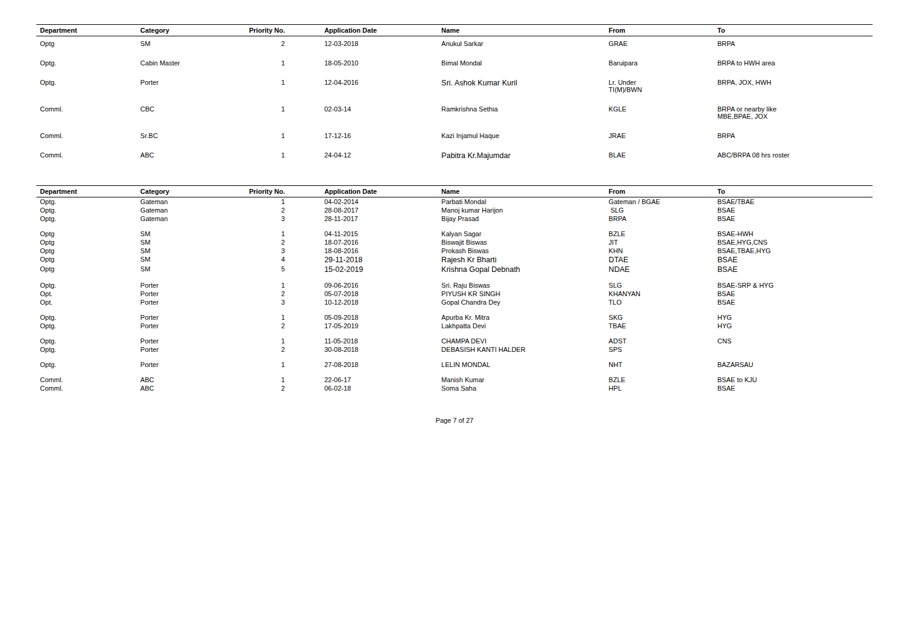| Department | Category | Priority No. | Application Date | Name | From | To |
| --- | --- | --- | --- | --- | --- | --- |
| Optg | SM | 2 | 12-03-2018 | Anukul Sarkar | GRAE | BRPA |
| Optg. | Cabin Master | 1 | 18-05-2010 | Bimal Mondal | Baruipara | BRPA to HWH area |
| Optg. | Porter | 1 | 12-04-2016 | Sri. Ashok Kumar Kuril | Lr. Under TI(M)/BWN | BRPA, JOX, HWH |
| Comml. | CBC | 1 | 02-03-14 | Ramkrishna Sethia | KGLE | BRPA or nearby like MBE,BPAE, JOX |
| Comml. | Sr.BC | 1 | 17-12-16 | Kazi Injamul Haque | JRAE | BRPA |
| Comml. | ABC | 1 | 24-04-12 | Pabitra Kr.Majumdar | BLAE | ABC/BRPA 08 hrs roster |
| Department | Category | Priority No. | Application Date | Name | From | To |
| --- | --- | --- | --- | --- | --- | --- |
| Optg. | Gateman | 1 | 04-02-2014 | Parbati Mondal | Gateman / BGAE | BSAE/TBAE |
| Optg. | Gateman | 2 | 28-08-2017 | Manoj kumar Harijon | SLG | BSAE |
| Optg. | Gateman | 3 | 28-11-2017 | Bijay Prasad | BRPA | BSAE |
| Optg | SM | 1 | 04-11-2015 | Kalyan Sagar | BZLE | BSAE-HWH |
| Optg | SM | 2 | 18-07-2016 | Biswajit Biswas | JIT | BSAE,HYG,CNS |
| Optg | SM | 3 | 18-08-2016 | Prokash Biswas | KHN | BSAE,TBAE,HYG |
| Optg | SM | 4 | 29-11-2018 | Rajesh Kr Bharti | DTAE | BSAE |
| Optg | SM | 5 | 15-02-2019 | Krishna Gopal Debnath | NDAE | BSAE |
| Optg. | Porter | 1 | 09-06-2016 | Sri. Raju Biswas | SLG | BSAE-SRP & HYG |
| Opt. | Porter | 2 | 05-07-2018 | PIYUSH KR SINGH | KHANYAN | BSAE |
| Opt. | Porter | 3 | 10-12-2018 | Gopal Chandra Dey | TLO | BSAE |
| Optg. | Porter | 1 | 05-09-2018 | Apurba Kr. Mitra | SKG | HYG |
| Optg. | Porter | 2 | 17-05-2019 | Lakhpatta Devi | TBAE | HYG |
| Optg. | Porter | 1 | 11-05-2018 | CHAMPA DEVI | ADST | CNS |
| Optg. | Porter | 2 | 30-08-2018 | DEBASISH KANTI HALDER | SPS | |
| Optg. | Porter | 1 | 27-08-2018 | LELIN MONDAL | NHT | BAZARSAU |
| Comml. | ABC | 1 | 22-06-17 | Manish Kumar | BZLE | BSAE to KJU |
| Comml. | ABC | 2 | 06-02-18 | Soma Saha | HPL | BSAE |
Page 7 of 27